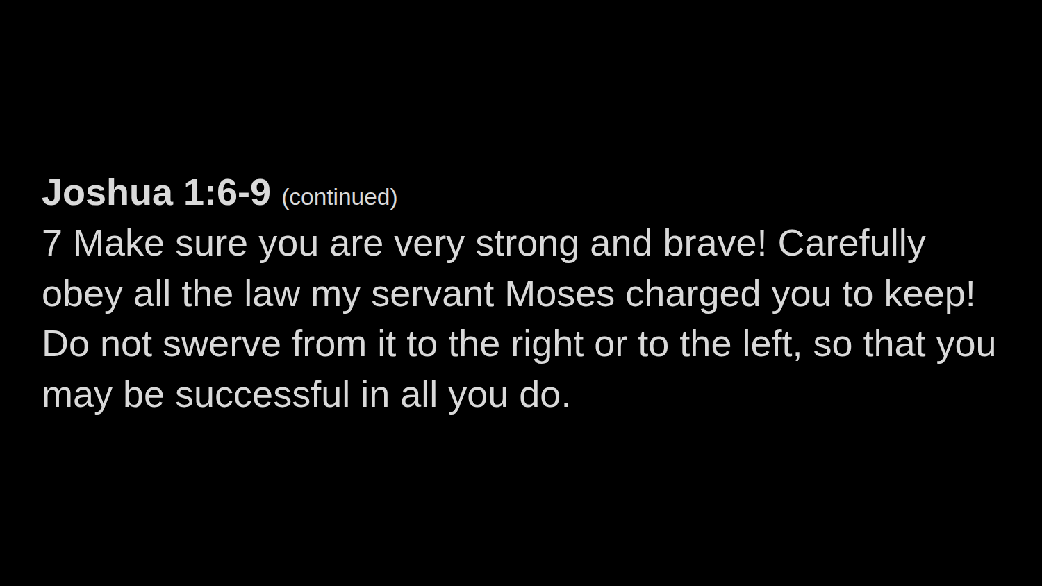Joshua 1:6-9 (continued)
7 Make sure you are very strong and brave! Carefully obey all the law my servant Moses charged you to keep! Do not swerve from it to the right or to the left, so that you may be successful in all you do.